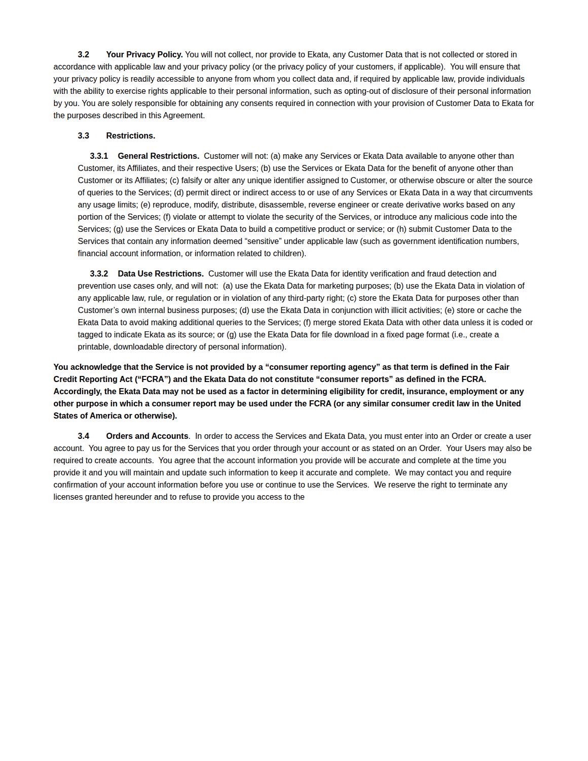3.2 Your Privacy Policy. You will not collect, nor provide to Ekata, any Customer Data that is not collected or stored in accordance with applicable law and your privacy policy (or the privacy policy of your customers, if applicable). You will ensure that your privacy policy is readily accessible to anyone from whom you collect data and, if required by applicable law, provide individuals with the ability to exercise rights applicable to their personal information, such as opting-out of disclosure of their personal information by you. You are solely responsible for obtaining any consents required in connection with your provision of Customer Data to Ekata for the purposes described in this Agreement.
3.3 Restrictions.
3.3.1 General Restrictions. Customer will not: (a) make any Services or Ekata Data available to anyone other than Customer, its Affiliates, and their respective Users; (b) use the Services or Ekata Data for the benefit of anyone other than Customer or its Affiliates; (c) falsify or alter any unique identifier assigned to Customer, or otherwise obscure or alter the source of queries to the Services; (d) permit direct or indirect access to or use of any Services or Ekata Data in a way that circumvents any usage limits; (e) reproduce, modify, distribute, disassemble, reverse engineer or create derivative works based on any portion of the Services; (f) violate or attempt to violate the security of the Services, or introduce any malicious code into the Services; (g) use the Services or Ekata Data to build a competitive product or service; or (h) submit Customer Data to the Services that contain any information deemed “sensitive” under applicable law (such as government identification numbers, financial account information, or information related to children).
3.3.2 Data Use Restrictions. Customer will use the Ekata Data for identity verification and fraud detection and prevention use cases only, and will not: (a) use the Ekata Data for marketing purposes; (b) use the Ekata Data in violation of any applicable law, rule, or regulation or in violation of any third-party right; (c) store the Ekata Data for purposes other than Customer’s own internal business purposes; (d) use the Ekata Data in conjunction with illicit activities; (e) store or cache the Ekata Data to avoid making additional queries to the Services; (f) merge stored Ekata Data with other data unless it is coded or tagged to indicate Ekata as its source; or (g) use the Ekata Data for file download in a fixed page format (i.e., create a printable, downloadable directory of personal information).
You acknowledge that the Service is not provided by a “consumer reporting agency” as that term is defined in the Fair Credit Reporting Act (“FCRA”) and the Ekata Data do not constitute “consumer reports” as defined in the FCRA. Accordingly, the Ekata Data may not be used as a factor in determining eligibility for credit, insurance, employment or any other purpose in which a consumer report may be used under the FCRA (or any similar consumer credit law in the United States of America or otherwise).
3.4 Orders and Accounts. In order to access the Services and Ekata Data, you must enter into an Order or create a user account. You agree to pay us for the Services that you order through your account or as stated on an Order. Your Users may also be required to create accounts. You agree that the account information you provide will be accurate and complete at the time you provide it and you will maintain and update such information to keep it accurate and complete. We may contact you and require confirmation of your account information before you use or continue to use the Services. We reserve the right to terminate any licenses granted hereunder and to refuse to provide you access to the